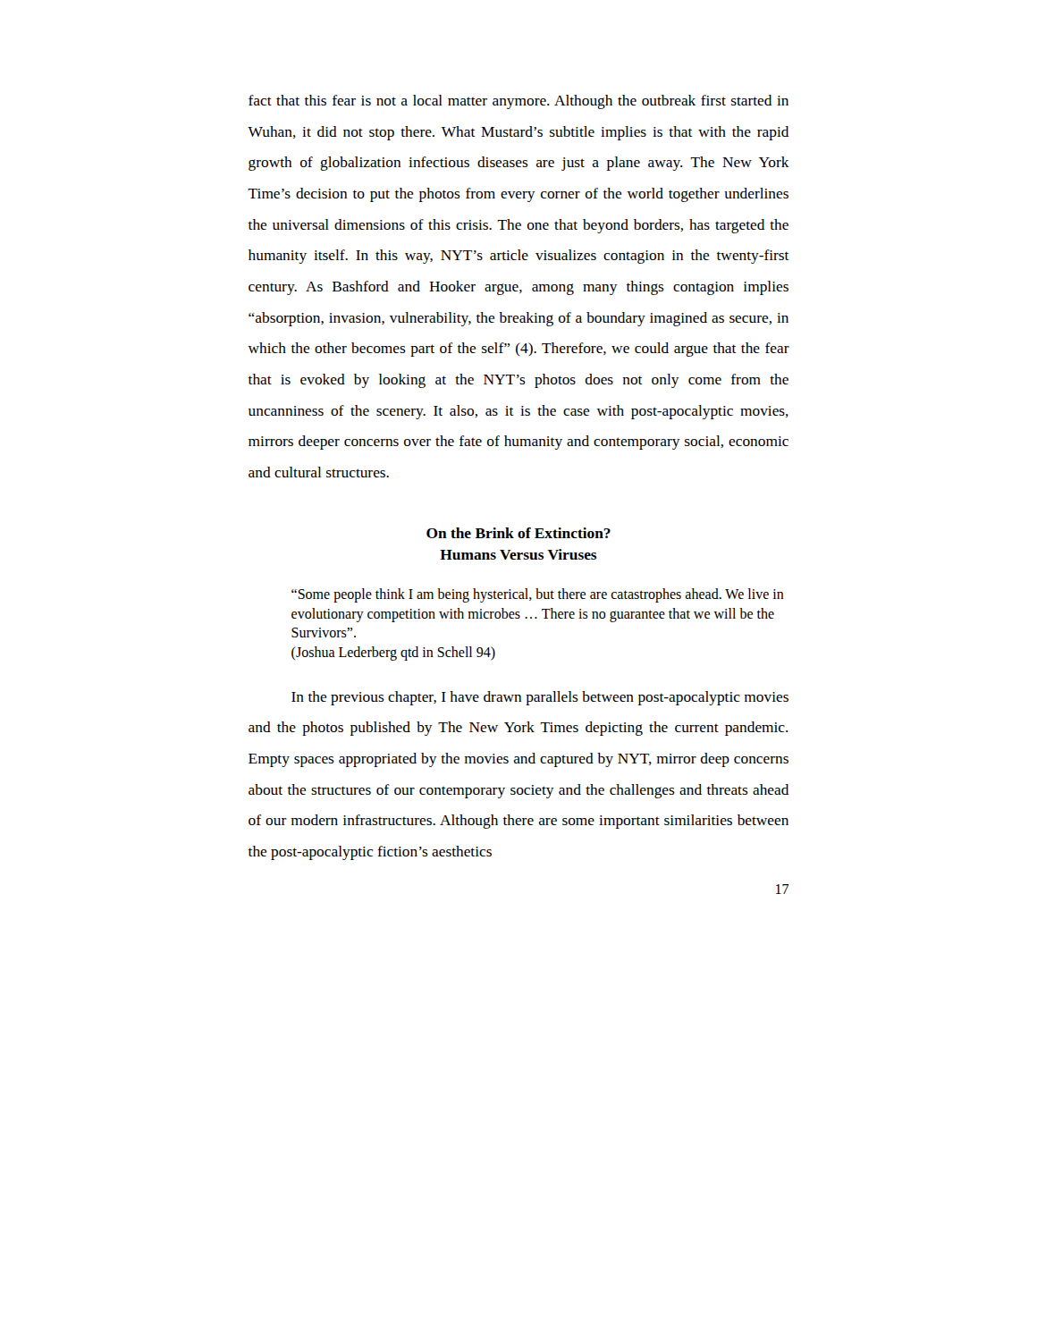fact that this fear is not a local matter anymore. Although the outbreak first started in Wuhan, it did not stop there. What Mustard’s subtitle implies is that with the rapid growth of globalization infectious diseases are just a plane away. The New York Time’s decision to put the photos from every corner of the world together underlines the universal dimensions of this crisis. The one that beyond borders, has targeted the humanity itself. In this way, NYT’s article visualizes contagion in the twenty-first century. As Bashford and Hooker argue, among many things contagion implies “absorption, invasion, vulnerability, the breaking of a boundary imagined as secure, in which the other becomes part of the self” (4). Therefore, we could argue that the fear that is evoked by looking at the NYT’s photos does not only come from the uncanniness of the scenery. It also, as it is the case with post-apocalyptic movies, mirrors deeper concerns over the fate of humanity and contemporary social, economic and cultural structures.
On the Brink of Extinction?
Humans Versus Viruses
“Some people think I am being hysterical, but there are catastrophes ahead. We live in evolutionary competition with microbes … There is no guarantee that we will be the Survivors”.
(Joshua Lederberg qtd in Schell 94)
In the previous chapter, I have drawn parallels between post-apocalyptic movies and the photos published by The New York Times depicting the current pandemic. Empty spaces appropriated by the movies and captured by NYT, mirror deep concerns about the structures of our contemporary society and the challenges and threats ahead of our modern infrastructures. Although there are some important similarities between the post-apocalyptic fiction’s aesthetics
17